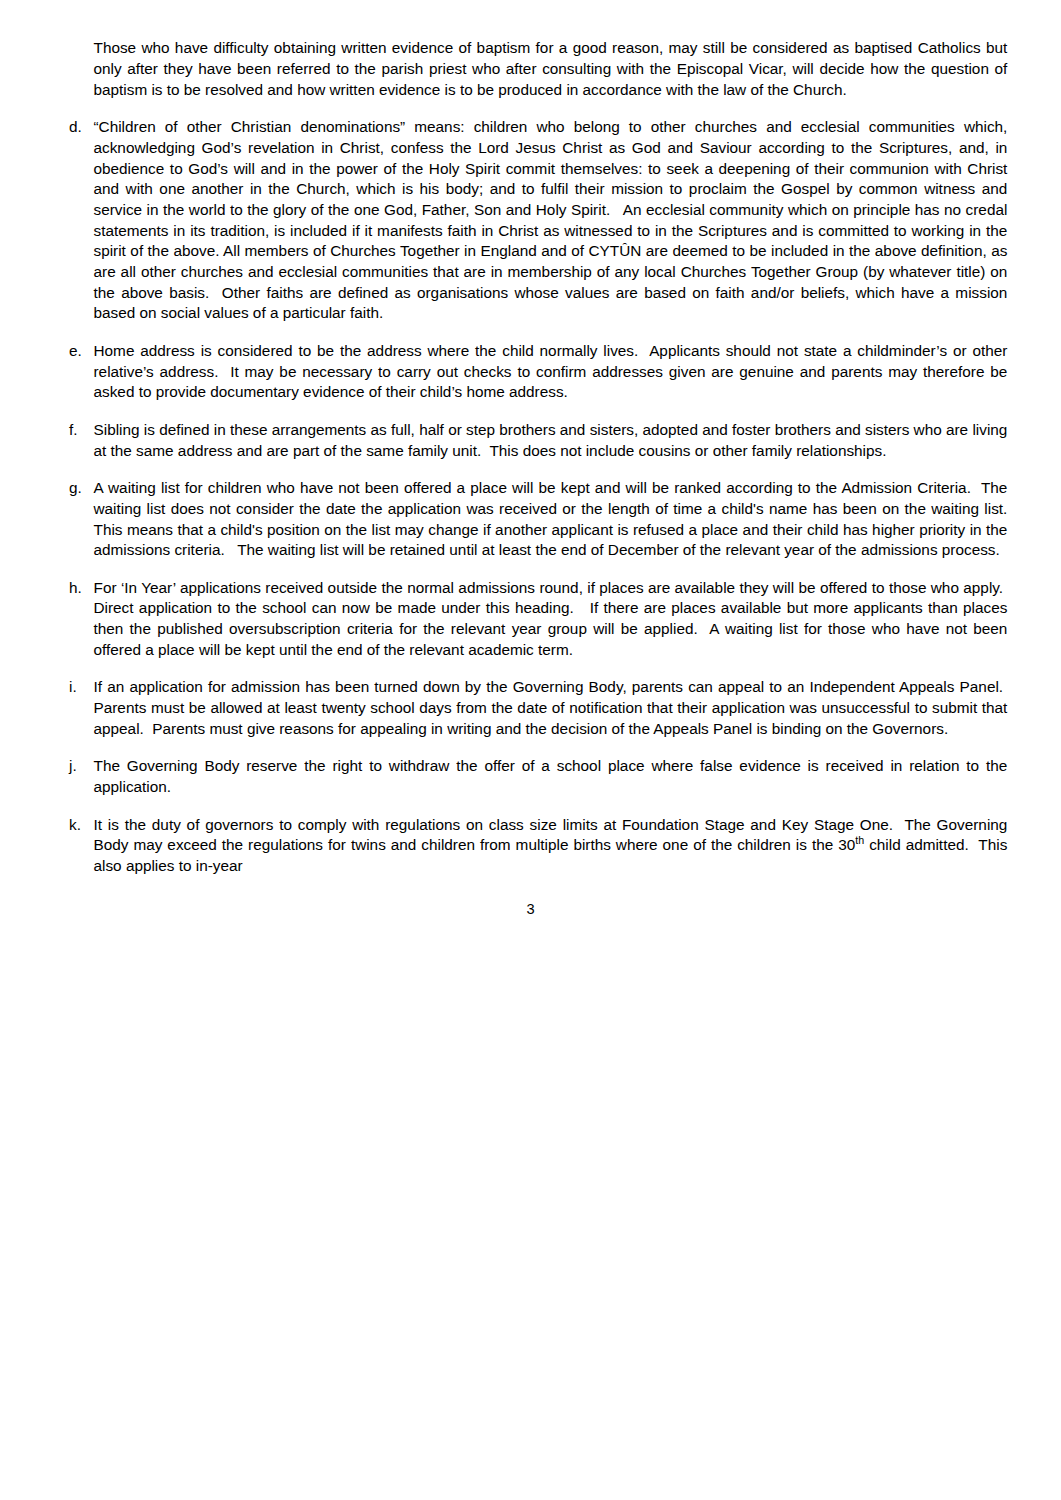Those who have difficulty obtaining written evidence of baptism for a good reason, may still be considered as baptised Catholics but only after they have been referred to the parish priest who after consulting with the Episcopal Vicar, will decide how the question of baptism is to be resolved and how written evidence is to be produced in accordance with the law of the Church.
d.“Children of other Christian denominations” means: children who belong to other churches and ecclesial communities which, acknowledging God’s revelation in Christ, confess the Lord Jesus Christ as God and Saviour according to the Scriptures, and, in obedience to God’s will and in the power of the Holy Spirit commit themselves: to seek a deepening of their communion with Christ and with one another in the Church, which is his body; and to fulfil their mission to proclaim the Gospel by common witness and service in the world to the glory of the one God, Father, Son and Holy Spirit. An ecclesial community which on principle has no credal statements in its tradition, is included if it manifests faith in Christ as witnessed to in the Scriptures and is committed to working in the spirit of the above. All members of Churches Together in England and of CYTÛN are deemed to be included in the above definition, as are all other churches and ecclesial communities that are in membership of any local Churches Together Group (by whatever title) on the above basis. Other faiths are defined as organisations whose values are based on faith and/or beliefs, which have a mission based on social values of a particular faith.
e. Home address is considered to be the address where the child normally lives. Applicants should not state a childminder’s or other relative’s address. It may be necessary to carry out checks to confirm addresses given are genuine and parents may therefore be asked to provide documentary evidence of their child’s home address.
f. Sibling is defined in these arrangements as full, half or step brothers and sisters, adopted and foster brothers and sisters who are living at the same address and are part of the same family unit. This does not include cousins or other family relationships.
g. A waiting list for children who have not been offered a place will be kept and will be ranked according to the Admission Criteria. The waiting list does not consider the date the application was received or the length of time a child's name has been on the waiting list. This means that a child's position on the list may change if another applicant is refused a place and their child has higher priority in the admissions criteria. The waiting list will be retained until at least the end of December of the relevant year of the admissions process.
h. For ‘In Year’ applications received outside the normal admissions round, if places are available they will be offered to those who apply. Direct application to the school can now be made under this heading. If there are places available but more applicants than places then the published oversubscription criteria for the relevant year group will be applied. A waiting list for those who have not been offered a place will be kept until the end of the relevant academic term.
i. If an application for admission has been turned down by the Governing Body, parents can appeal to an Independent Appeals Panel. Parents must be allowed at least twenty school days from the date of notification that their application was unsuccessful to submit that appeal. Parents must give reasons for appealing in writing and the decision of the Appeals Panel is binding on the Governors.
j. The Governing Body reserve the right to withdraw the offer of a school place where false evidence is received in relation to the application.
k. It is the duty of governors to comply with regulations on class size limits at Foundation Stage and Key Stage One. The Governing Body may exceed the regulations for twins and children from multiple births where one of the children is the 30th child admitted. This also applies to in-year
3